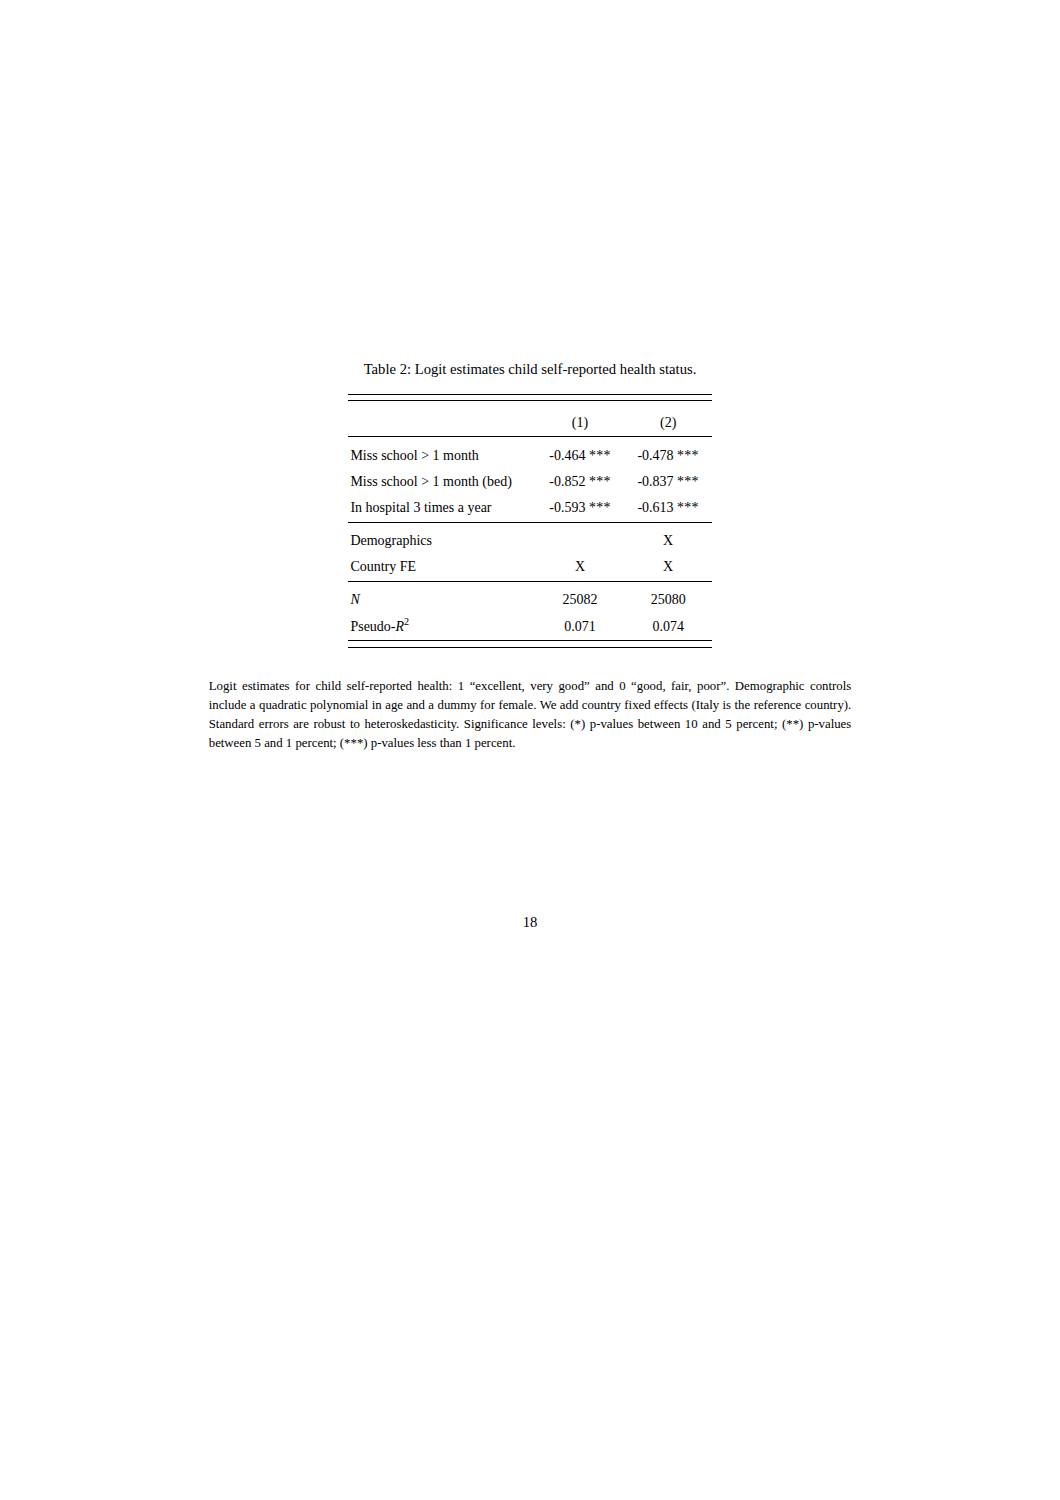Table 2: Logit estimates child self-reported health status.
| | (1) | (2) |
| Miss school > 1 month | -0.464 *** | -0.478 *** |
| Miss school > 1 month (bed) | -0.852 *** | -0.837 *** |
| In hospital 3 times a year | -0.593 *** | -0.613 *** |
| Demographics | | X |
| Country FE | X | X |
| N | 25082 | 25080 |
| Pseudo- R 2 | 0.071 | 0.074 |
Logit estimates for child self-reported health: 1 “excellent, very good” and 0 “good, fair, poor”. Demographic controls include a quadratic polynomial in age and a dummy for female. We add country fixed effects (Italy is the reference country). Standard errors are robust to heteroskedasticity. Significance levels: (*) p-values between 10 and 5 percent; (**) p-values between 5 and 1 percent; (***) p-values less than 1 percent.
18